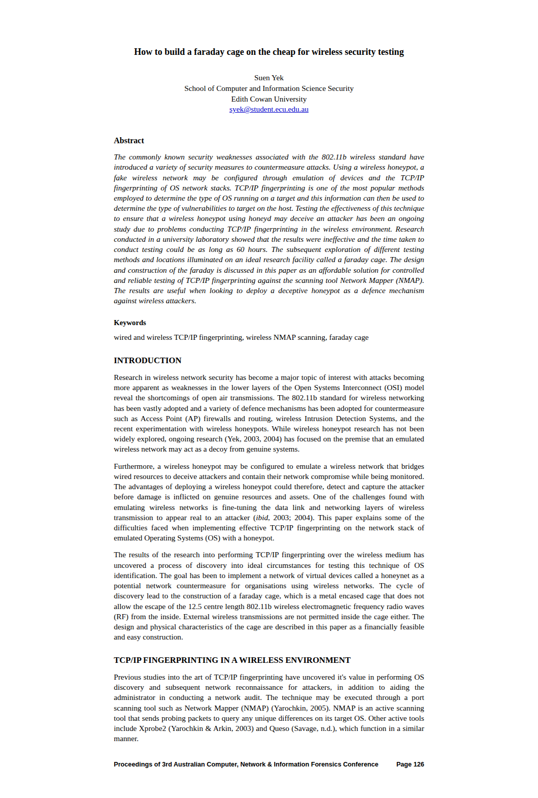How to build a faraday cage on the cheap for wireless security testing
Suen Yek
School of Computer and Information Science Security
Edith Cowan University
syek@student.ecu.edu.au
Abstract
The commonly known security weaknesses associated with the 802.11b wireless standard have introduced a variety of security measures to countermeasure attacks. Using a wireless honeypot, a fake wireless network may be configured through emulation of devices and the TCP/IP fingerprinting of OS network stacks. TCP/IP fingerprinting is one of the most popular methods employed to determine the type of OS running on a target and this information can then be used to determine the type of vulnerabilities to target on the host. Testing the effectiveness of this technique to ensure that a wireless honeypot using honeyd may deceive an attacker has been an ongoing study due to problems conducting TCP/IP fingerprinting in the wireless environment. Research conducted in a university laboratory showed that the results were ineffective and the time taken to conduct testing could be as long as 60 hours. The subsequent exploration of different testing methods and locations illuminated on an ideal research facility called a faraday cage. The design and construction of the faraday is discussed in this paper as an affordable solution for controlled and reliable testing of TCP/IP fingerprinting against the scanning tool Network Mapper (NMAP). The results are useful when looking to deploy a deceptive honeypot as a defence mechanism against wireless attackers.
Keywords
wired and wireless TCP/IP fingerprinting, wireless NMAP scanning, faraday cage
Introduction
Research in wireless network security has become a major topic of interest with attacks becoming more apparent as weaknesses in the lower layers of the Open Systems Interconnect (OSI) model reveal the shortcomings of open air transmissions. The 802.11b standard for wireless networking has been vastly adopted and a variety of defence mechanisms has been adopted for countermeasure such as Access Point (AP) firewalls and routing, wireless Intrusion Detection Systems, and the recent experimentation with wireless honeypots. While wireless honeypot research has not been widely explored, ongoing research (Yek, 2003, 2004) has focused on the premise that an emulated wireless network may act as a decoy from genuine systems.
Furthermore, a wireless honeypot may be configured to emulate a wireless network that bridges wired resources to deceive attackers and contain their network compromise while being monitored. The advantages of deploying a wireless honeypot could therefore, detect and capture the attacker before damage is inflicted on genuine resources and assets. One of the challenges found with emulating wireless networks is fine-tuning the data link and networking layers of wireless transmission to appear real to an attacker (ibid, 2003; 2004). This paper explains some of the difficulties faced when implementing effective TCP/IP fingerprinting on the network stack of emulated Operating Systems (OS) with a honeypot.
The results of the research into performing TCP/IP fingerprinting over the wireless medium has uncovered a process of discovery into ideal circumstances for testing this technique of OS identification. The goal has been to implement a network of virtual devices called a honeynet as a potential network countermeasure for organisations using wireless networks. The cycle of discovery lead to the construction of a faraday cage, which is a metal encased cage that does not allow the escape of the 12.5 centre length 802.11b wireless electromagnetic frequency radio waves (RF) from the inside. External wireless transmissions are not permitted inside the cage either. The design and physical characteristics of the cage are described in this paper as a financially feasible and easy construction.
TCP/IP fingerprinting in a wireless environment
Previous studies into the art of TCP/IP fingerprinting have uncovered it's value in performing OS discovery and subsequent network reconnaissance for attackers, in addition to aiding the administrator in conducting a network audit. The technique may be executed through a port scanning tool such as Network Mapper (NMAP) (Yarochkin, 2005). NMAP is an active scanning tool that sends probing packets to query any unique differences on its target OS. Other active tools include Xprobe2 (Yarochkin & Arkin, 2003) and Queso (Savage, n.d.), which function in a similar manner.
Proceedings of 3rd Australian Computer, Network & Information Forensics Conference
Page 126